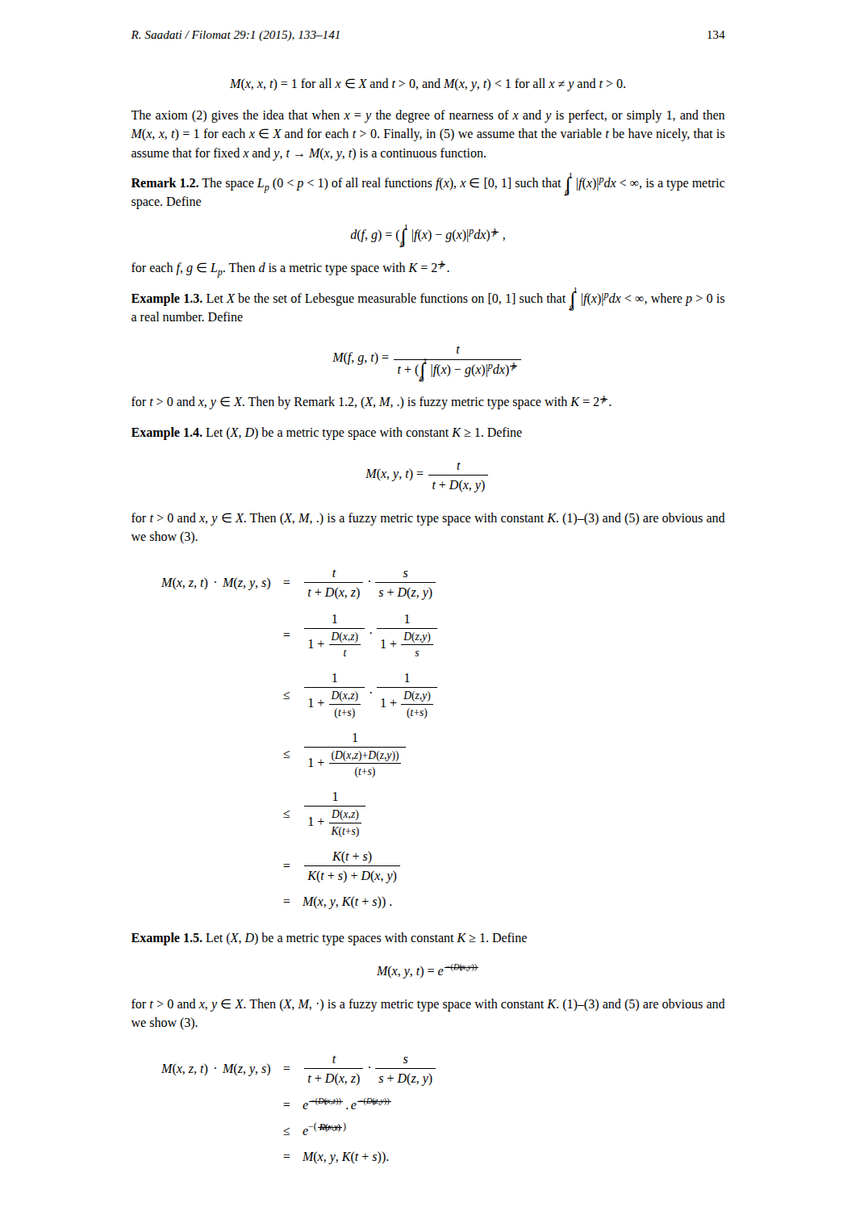R. Saadati / Filomat 29:1 (2015), 133–141 134
M(x, x, t) = 1 for all x ∈ X and t > 0, and M(x, y, t) < 1 for all x ≠ y and t > 0.
The axiom (2) gives the idea that when x = y the degree of nearness of x and y is perfect, or simply 1, and then M(x, x, t) = 1 for each x ∈ X and for each t > 0. Finally, in (5) we assume that the variable t be have nicely, that is assume that for fixed x and y, t → M(x, y, t) is a continuous function.
Remark 1.2. The space Lp (0 < p < 1) of all real functions f(x), x ∈ [0, 1] such that ∫10 |f(x)|pdx < ∞, is a type metric space. Define
d(f, g) = (∫10 |f(x) − g(x)|pdx)1 p ,
for each f, g ∈ Lp. Then d is a metric type space with K = 21 p.
Example 1.3. Let X be the set of Lebesgue measurable functions on [0, 1] such that ∫10 |f(x)|pdx < ∞, where p > 0 is a real number. Define
M(f, g, t) = t t + (∫10 |f(x) − g(x)|pdx)1 p
for t > 0 and x, y ∈ X. Then by Remark 1.2, (X, M, .) is fuzzy metric type space with K = 21 p.
Example 1.4. Let (X, D) be a metric type space with constant K ≥ 1. Define
M(x, y, t) = t t + D(x, y)
for t > 0 and x, y ∈ X. Then (X, M, .) is a fuzzy metric type space with constant K. (1)–(3) and (5) are obvious and we show (3).
| M ( x , z , t ) · M ( z , y , s ) | = | t t + D ( x , z ) · s s + D ( z , y ) |
| | = | 1 1 + D ( x , z ) t · 1 1 + D ( z , y ) s |
| | ≤ | 1 1 + D ( x , z ) ( t + s ) · 1 1 + D ( z , y ) ( t + s ) |
| | ≤ | 1 1 + ( D ( x , z )+ D ( z , y )) ( t + s ) |
| | ≤ | 1 1 + D ( x , z ) K ( t + s ) |
| | = | K ( t + s ) K ( t + s ) + D ( x , y ) |
| | = | M ( x , y , K ( t + s )) . |
Example 1.5. Let (X, D) be a metric type spaces with constant K ≥ 1. Define
M(x, y, t) = e−(D(x,y)) t
for t > 0 and x, y ∈ X. Then (X, M, ·) is a fuzzy metric type space with constant K. (1)–(3) and (5) are obvious and we show (3).
| M ( x , z , t ) · M ( z , y , s ) | = | t t + D ( x , z ) · s s + D ( z , y ) |
| | = | e −( D ( x , z )) t . e −( D ( z , y )) s |
| | ≤ | e −( D ( x , y ) K ( t + s ) ) |
| | = | M ( x , y , K ( t + s )). |